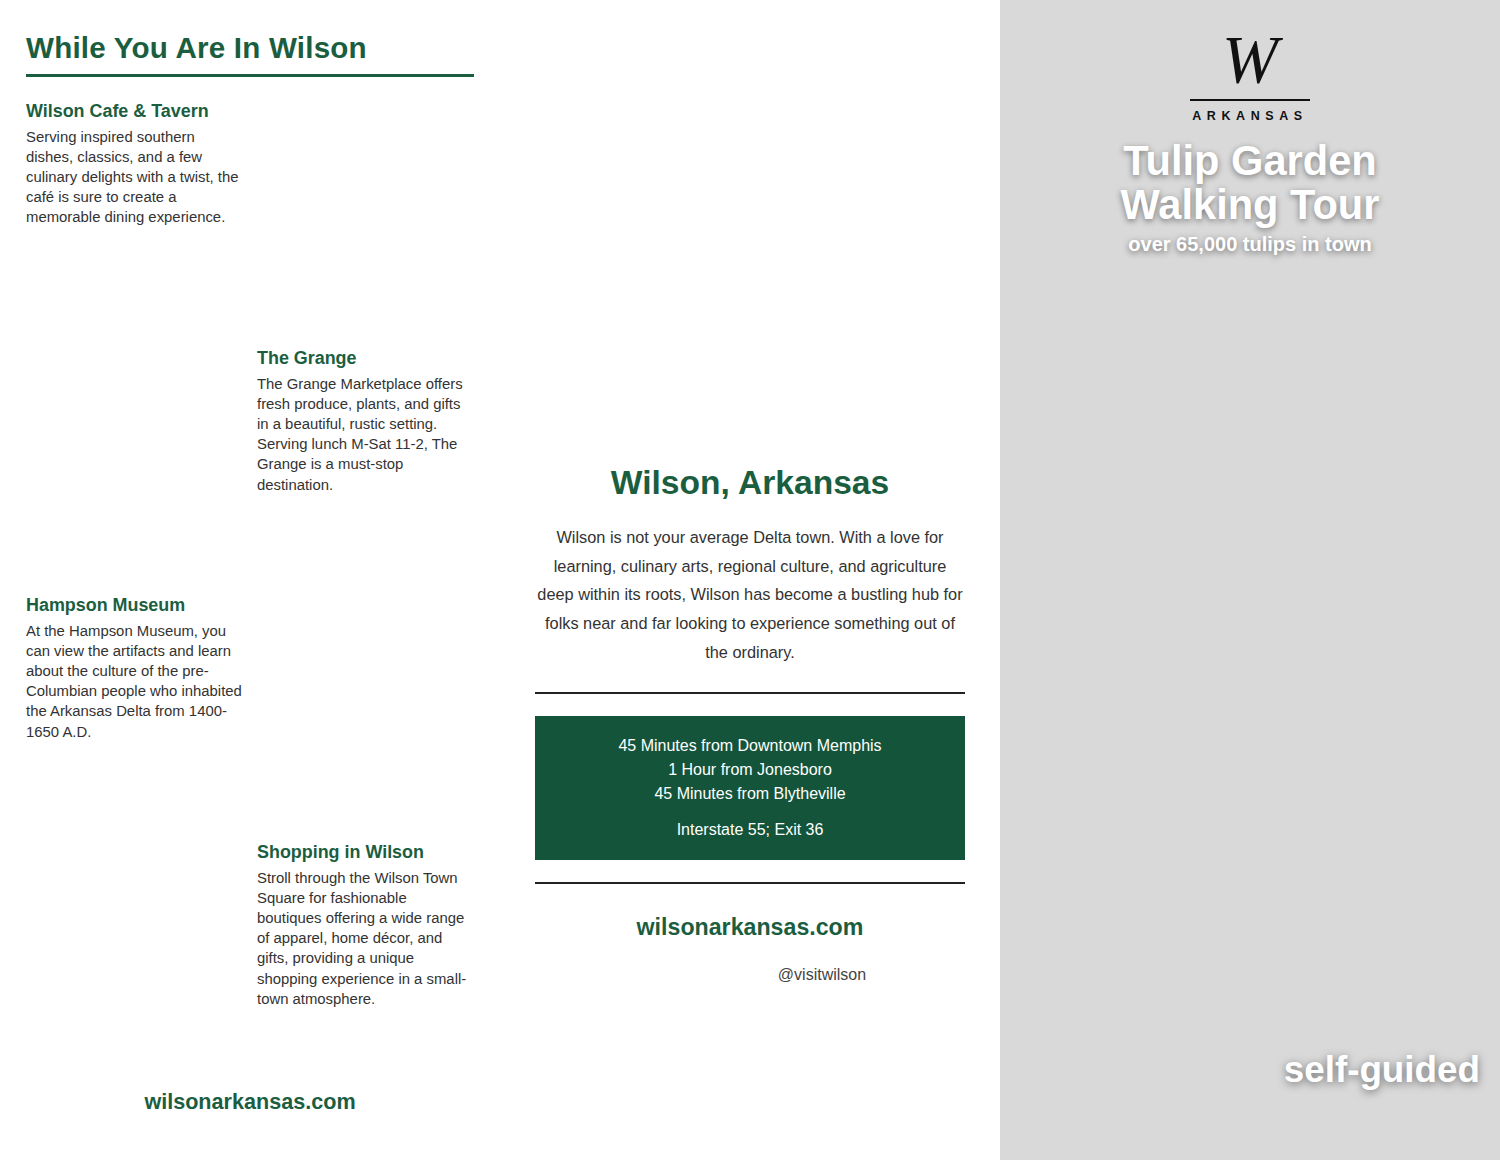While You Are In Wilson
Wilson Cafe & Tavern
Serving inspired southern dishes, classics, and a few culinary delights with a twist, the café is sure to create a memorable dining experience.
The Grange
The Grange Marketplace offers fresh produce, plants, and gifts in a beautiful, rustic setting. Serving lunch M-Sat 11-2, The Grange is a must-stop destination.
Hampson Museum
At the Hampson Museum, you can view the artifacts and learn about the culture of the pre-Columbian people who inhabited the Arkansas Delta from 1400-1650 A.D.
Shopping in Wilson
Stroll through the Wilson Town Square for fashionable boutiques offering a wide range of apparel, home décor, and gifts, providing a unique shopping experience in a small-town atmosphere.
wilsonarkansas.com
Wilson, Arkansas
Wilson is not your average Delta town. With a love for learning, culinary arts, regional culture, and agriculture deep within its roots, Wilson has become a bustling hub for folks near and far looking to experience something out of the ordinary.
45 Minutes from Downtown Memphis
1 Hour from Jonesboro
45 Minutes from Blytheville
Interstate 55; Exit 36
wilsonarkansas.com
@visitwilson
W ARKANSAS
Tulip Garden
Walking Tour
over 65,000 tulips in town
self-guided